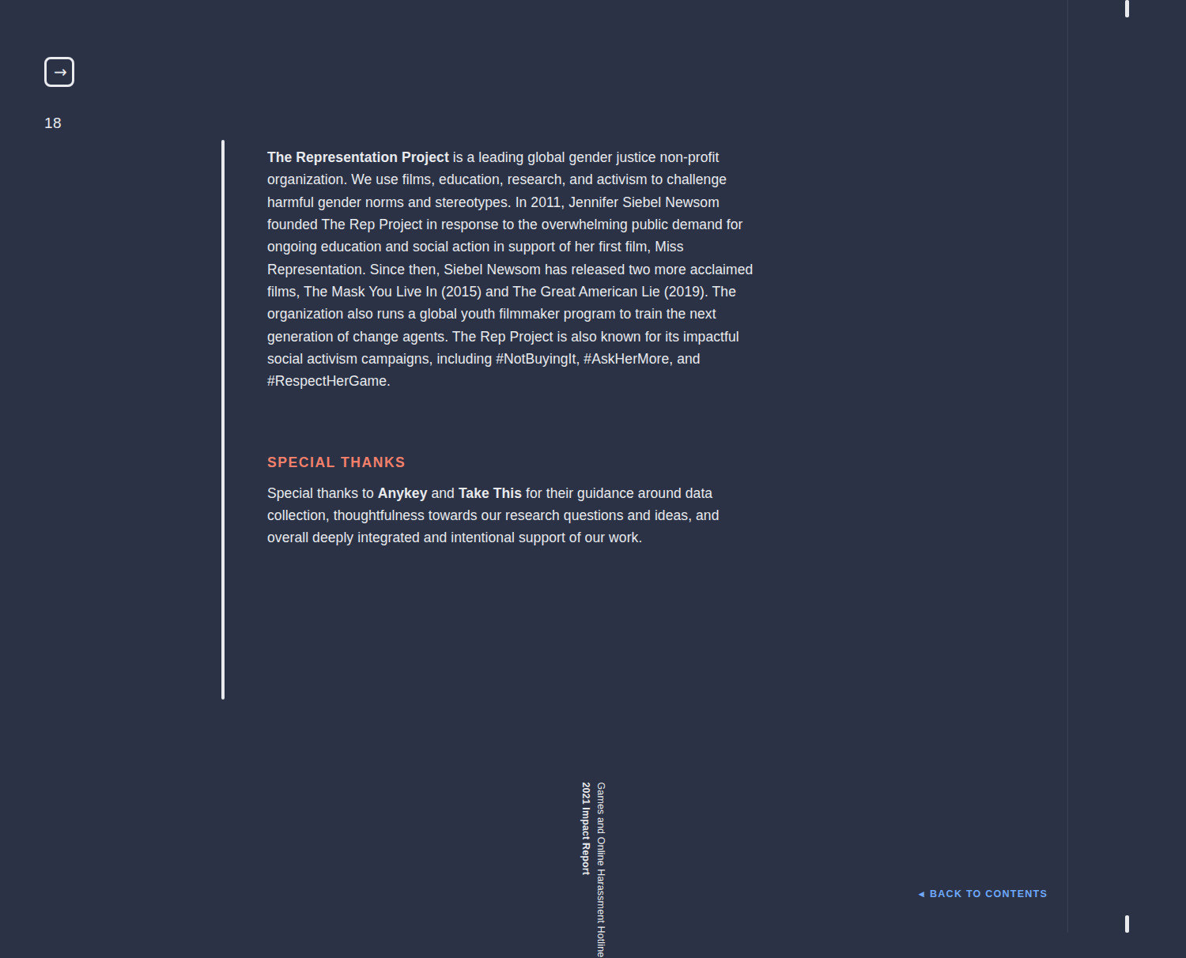↗
18
Games and Online Harassment Hotline
2021 Impact Report
The Representation Project is a leading global gender justice non-profit organization. We use films, education, research, and activism to challenge harmful gender norms and stereotypes. In 2011, Jennifer Siebel Newsom founded The Rep Project in response to the overwhelming public demand for ongoing education and social action in support of her first film, Miss Representation. Since then, Siebel Newsom has released two more acclaimed films, The Mask You Live In (2015) and The Great American Lie (2019). The organization also runs a global youth filmmaker program to train the next generation of change agents. The Rep Project is also known for its impactful social activism campaigns, including #NotBuyingIt, #AskHerMore, and #RespectHerGame.
Special Thanks
Special thanks to Anykey and Take This for their guidance around data collection, thoughtfulness towards our research questions and ideas, and overall deeply integrated and intentional support of our work.
◂Back to Contents